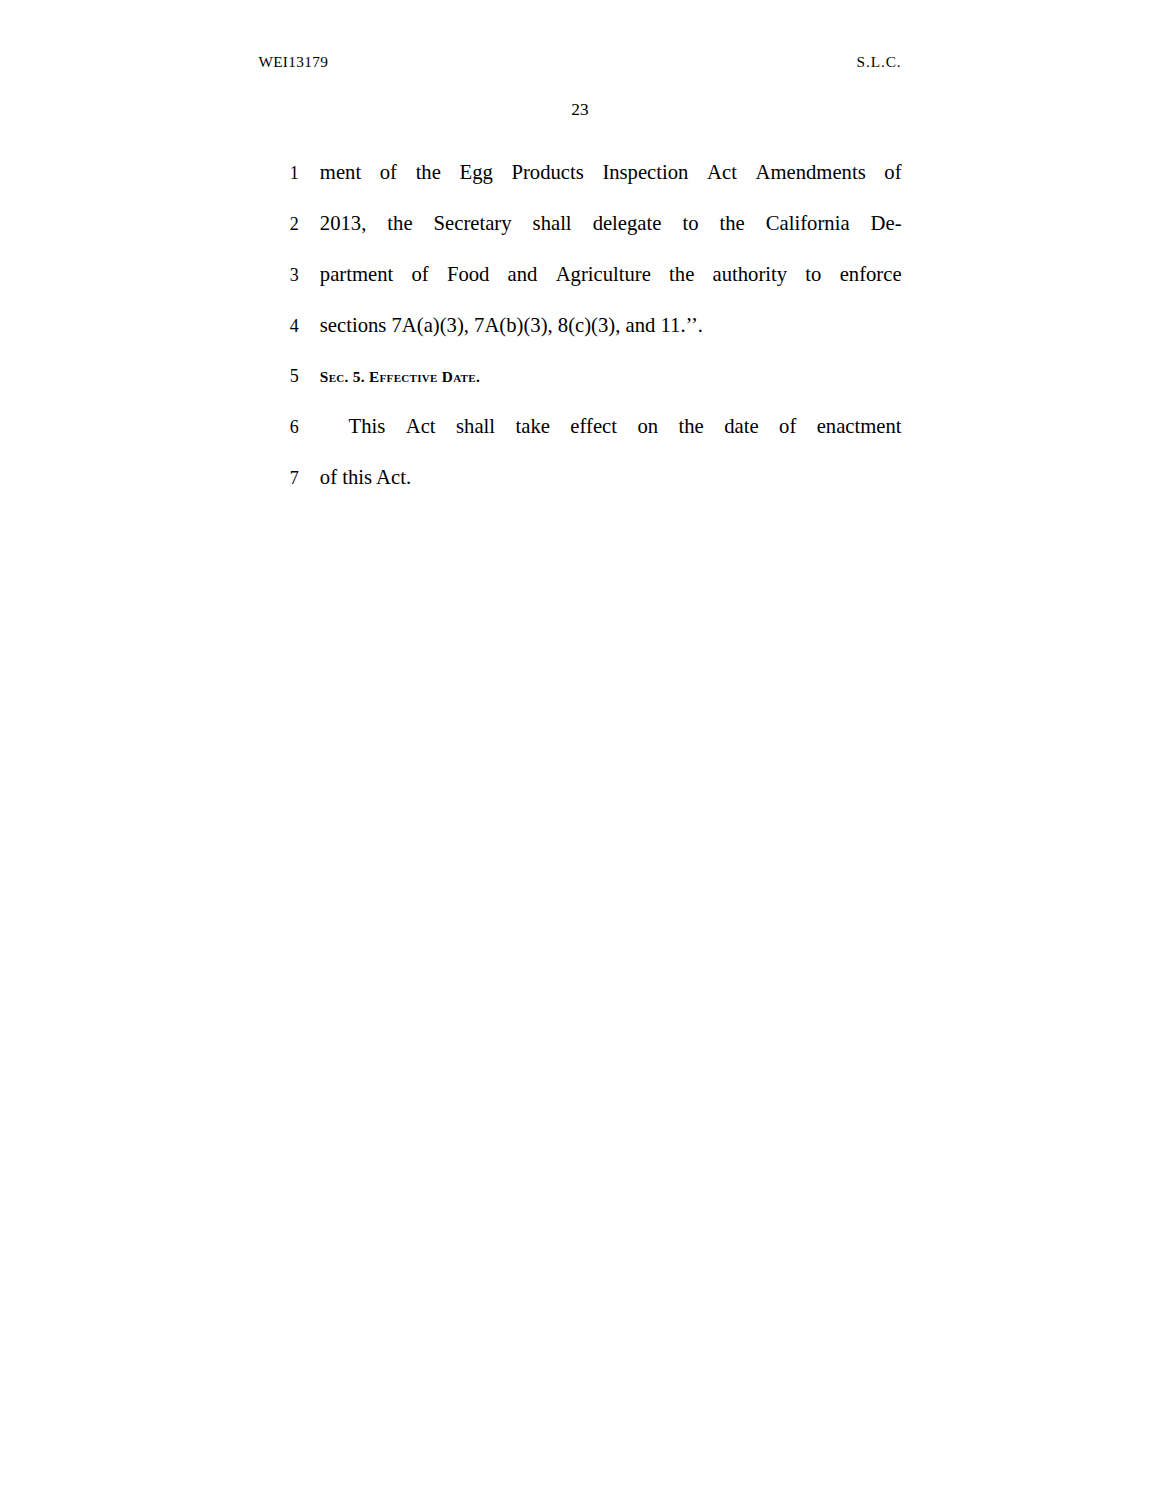WEI13179
S.L.C.
23
1
ment of the Egg Products Inspection Act Amendments of
2
2013, the Secretary shall delegate to the California De-
3
partment of Food and Agriculture the authority to enforce
4
sections 7A(a)(3), 7A(b)(3), 8(c)(3), and 11.’’.
5
Sec. 5. Effective Date.
6
This Act shall take effect on the date of enactment
7
of this Act.